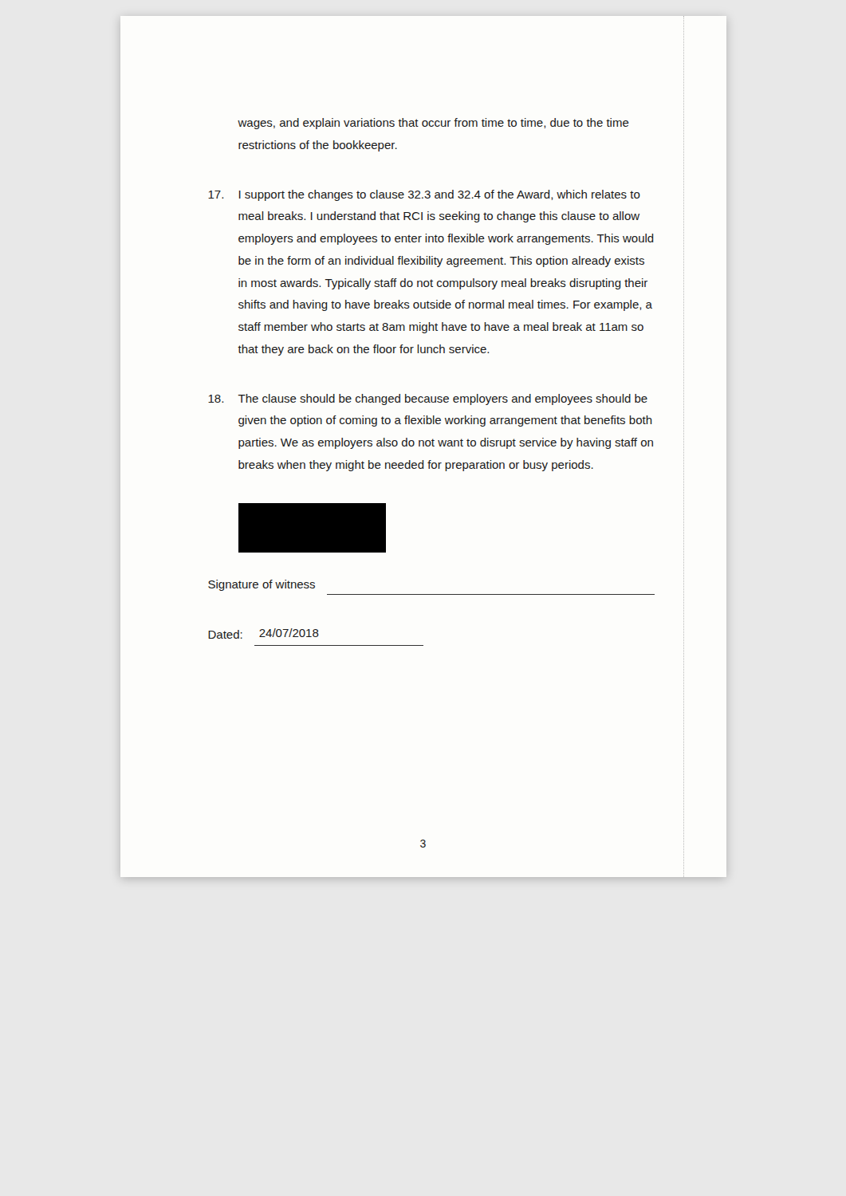wages, and explain variations that occur from time to time, due to the time restrictions of the bookkeeper.
17. I support the changes to clause 32.3 and 32.4 of the Award, which relates to meal breaks. I understand that RCI is seeking to change this clause to allow employers and employees to enter into flexible work arrangements. This would be in the form of an individual flexibility agreement. This option already exists in most awards. Typically staff do not compulsory meal breaks disrupting their shifts and having to have breaks outside of normal meal times. For example, a staff member who starts at 8am might have to have a meal break at 11am so that they are back on the floor for lunch service.
18. The clause should be changed because employers and employees should be given the option of coming to a flexible working arrangement that benefits both parties. We as employers also do not want to disrupt service by having staff on breaks when they might be needed for preparation or busy periods.
Signature of witness
Dated: 24/07/2018
3